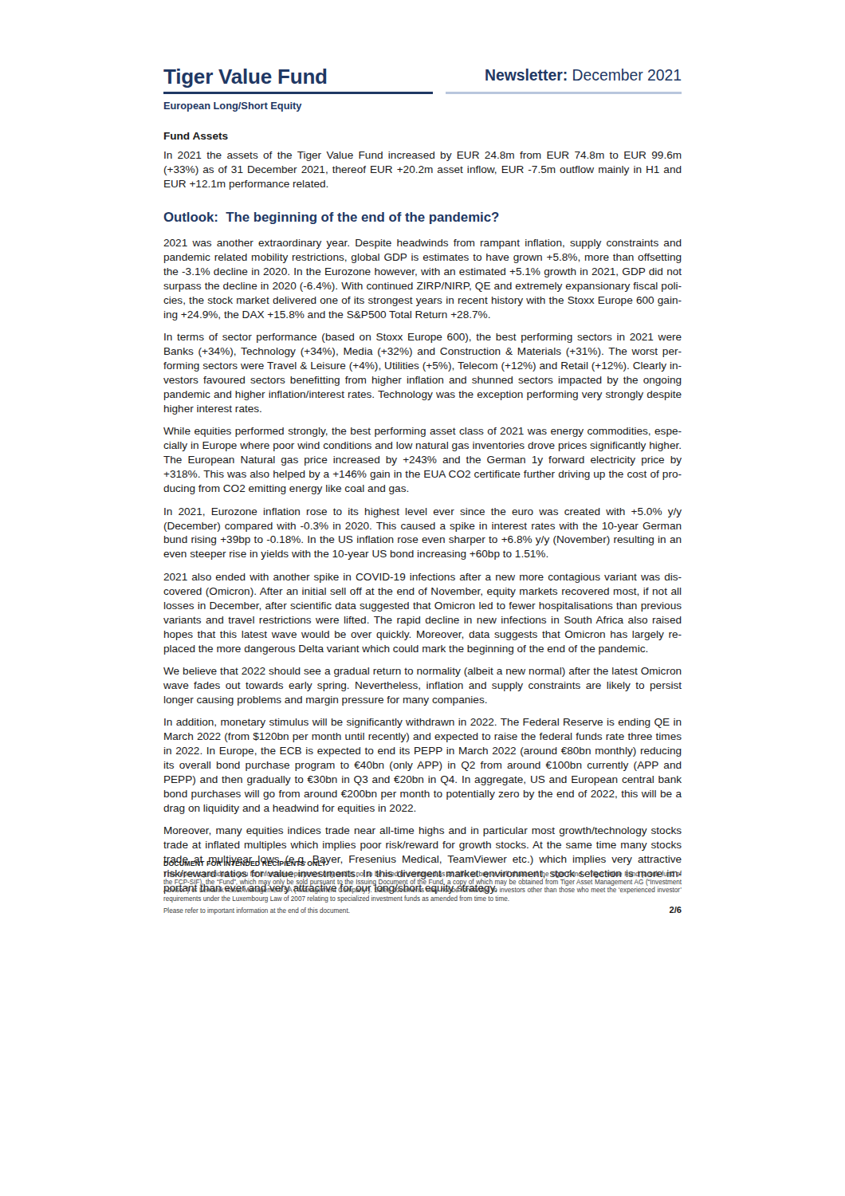Tiger Value Fund
Newsletter: December 2021
European Long/Short Equity
Fund Assets
In 2021 the assets of the Tiger Value Fund increased by EUR 24.8m from EUR 74.8m to EUR 99.6m (+33%) as of 31 December 2021, thereof EUR +20.2m asset inflow, EUR -7.5m outflow mainly in H1 and EUR +12.1m performance related.
Outlook: The beginning of the end of the pandemic?
2021 was another extraordinary year. Despite headwinds from rampant inflation, supply constraints and pandemic related mobility restrictions, global GDP is estimates to have grown +5.8%, more than offsetting the -3.1% decline in 2020. In the Eurozone however, with an estimated +5.1% growth in 2021, GDP did not surpass the decline in 2020 (-6.4%). With continued ZIRP/NIRP, QE and extremely expansionary fiscal policies, the stock market delivered one of its strongest years in recent history with the Stoxx Europe 600 gaining +24.9%, the DAX +15.8% and the S&P500 Total Return +28.7%.
In terms of sector performance (based on Stoxx Europe 600), the best performing sectors in 2021 were Banks (+34%), Technology (+34%), Media (+32%) and Construction & Materials (+31%). The worst performing sectors were Travel & Leisure (+4%), Utilities (+5%), Telecom (+12%) and Retail (+12%). Clearly investors favoured sectors benefitting from higher inflation and shunned sectors impacted by the ongoing pandemic and higher inflation/interest rates. Technology was the exception performing very strongly despite higher interest rates.
While equities performed strongly, the best performing asset class of 2021 was energy commodities, especially in Europe where poor wind conditions and low natural gas inventories drove prices significantly higher. The European Natural gas price increased by +243% and the German 1y forward electricity price by +318%. This was also helped by a +146% gain in the EUA CO2 certificate further driving up the cost of producing from CO2 emitting energy like coal and gas.
In 2021, Eurozone inflation rose to its highest level ever since the euro was created with +5.0% y/y (December) compared with -0.3% in 2020. This caused a spike in interest rates with the 10-year German bund rising +39bp to -0.18%. In the US inflation rose even sharper to +6.8% y/y (November) resulting in an even steeper rise in yields with the 10-year US bond increasing +60bp to 1.51%.
2021 also ended with another spike in COVID-19 infections after a new more contagious variant was discovered (Omicron). After an initial sell off at the end of November, equity markets recovered most, if not all losses in December, after scientific data suggested that Omicron led to fewer hospitalisations than previous variants and travel restrictions were lifted. The rapid decline in new infections in South Africa also raised hopes that this latest wave would be over quickly. Moreover, data suggests that Omicron has largely replaced the more dangerous Delta variant which could mark the beginning of the end of the pandemic.
We believe that 2022 should see a gradual return to normality (albeit a new normal) after the latest Omicron wave fades out towards early spring. Nevertheless, inflation and supply constraints are likely to persist longer causing problems and margin pressure for many companies.
In addition, monetary stimulus will be significantly withdrawn in 2022. The Federal Reserve is ending QE in March 2022 (from $120bn per month until recently) and expected to raise the federal funds rate three times in 2022. In Europe, the ECB is expected to end its PEPP in March 2022 (around €80bn monthly) reducing its overall bond purchase program to €40bn (only APP) in Q2 from around €100bn currently (APP and PEPP) and then gradually to €30bn in Q3 and €20bn in Q4. In aggregate, US and European central bank bond purchases will go from around €200bn per month to potentially zero by the end of 2022, this will be a drag on liquidity and a headwind for equities in 2022.
Moreover, many equities indices trade near all-time highs and in particular most growth/technology stocks trade at inflated multiples which implies poor risk/reward for growth stocks. At the same time many stocks trade at multiyear lows (e.g. Bayer, Fresenius Medical, TeamViewer etc.) which implies very attractive risk/reward ratios for value investments. In this divergent market environment, stock selection is more important than ever and very attractive for our long/short equity strategy.
DOCUMENT FOR INTENDED RECIPIENTS ONLY
This report is provided to you for information purposes only and is not to be used or construed as an offer to buy or sell shares of the Tiger Fund – Tiger Value Fund (a sub-fund of the FCP-SIF), the “Fund”, which may only be sold pursuant to the Issuing Document of the Fund, a copy of which may be obtained from Tiger Asset Management AG (“Investment Advisor”) or Lemanik Asset Management SA (“Management Company”). Sales documents may not be forwarded to investors other than those who meet the ‘experienced investor’ requirements under the Luxembourg Law of 2007 relating to specialized investment funds as amended from time to time.
Please refer to important information at the end of this document. 2/6